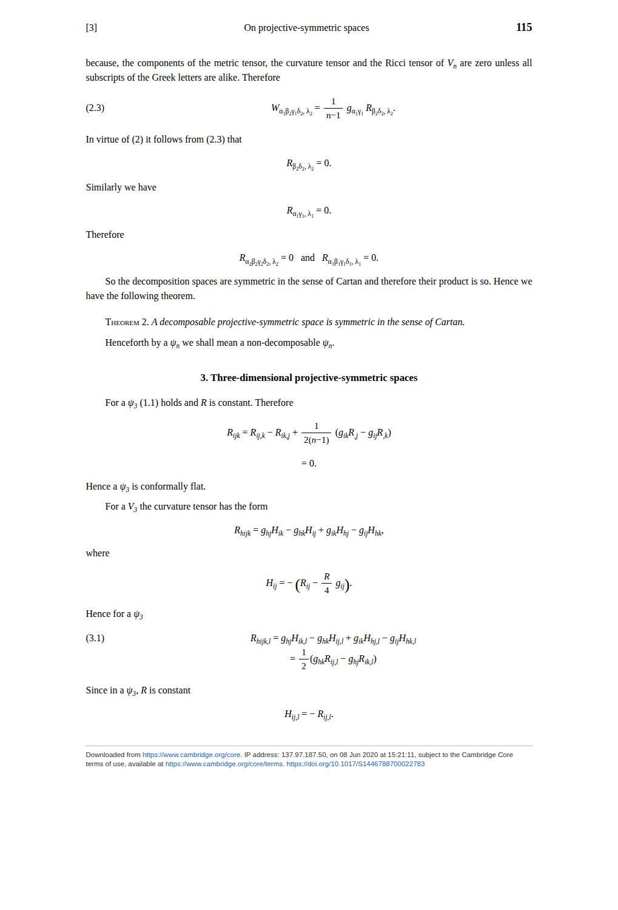[3]
On projective-symmetric spaces
115
because, the components of the metric tensor, the curvature tensor and the Ricci tensor of Vn are zero unless all subscripts of the Greek letters are alike. Therefore
(2.3)
Wα1β2γ1δ2, λ2 = 1 n−1 gα1γ1 Rβ2δ2, λ2.
In virtue of (2) it follows from (2.3) that
Rβ2δ2, λ2 = 0.
Similarly we have
Rα1γ1, λ1 = 0.
Therefore
Rα2β2γ2δ2, λ2 = 0 and Rα1β1γ1δ1, λ1 = 0.
So the decomposition spaces are symmetric in the sense of Cartan and therefore their product is so. Hence we have the following theorem.
Theorem 2. A decomposable projective-symmetric space is symmetric in the sense of Cartan.
Henceforth by a ψn we shall mean a non-decomposable ψn.
3. Three-dimensional projective-symmetric spaces
For a ψ3 (1.1) holds and R is constant. Therefore
Rijk = Rij,k − Rik,j + 12(n−1) (gikR,j − gijR,k)
= 0.
Hence a ψ3 is conformally flat.
For a V3 the curvature tensor has the form
Rhijk = ghjHik − ghkHij + gikHhj − gijHhk,
where
Hij = − (Rij − R 4 gij).
Hence for a ψ3
(3.1)
Rhijk,l = ghjHik,l − ghkHij,l + gikHhj,l − gijHhk,l
= 12(ghkRij,l − ghjRik,l)
Since in a ψ3, R is constant
Hij,l = − Rij,l.
Downloaded from https://www.cambridge.org/core. IP address: 137.97.187.50, on 08 Jun 2020 at 15:21:11, subject to the Cambridge Core terms of use, available at https://www.cambridge.org/core/terms. https://doi.org/10.1017/S1446788700022783